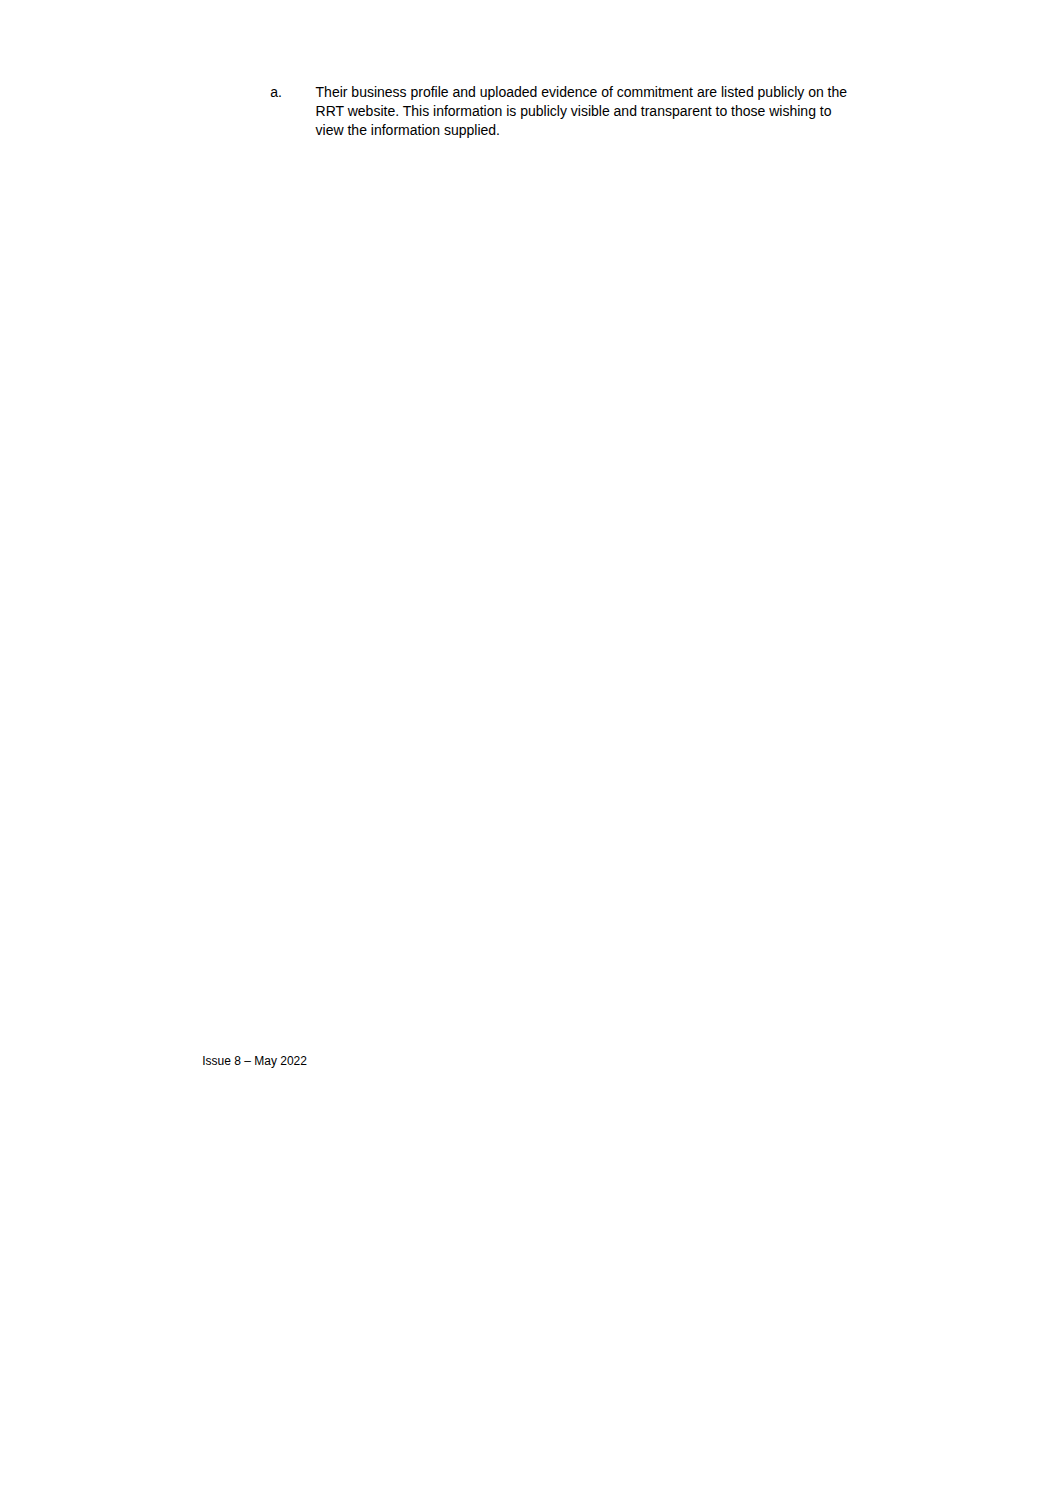a. Their business profile and uploaded evidence of commitment are listed publicly on the RRT website. This information is publicly visible and transparent to those wishing to view the information supplied.
Issue 8 – May 2022